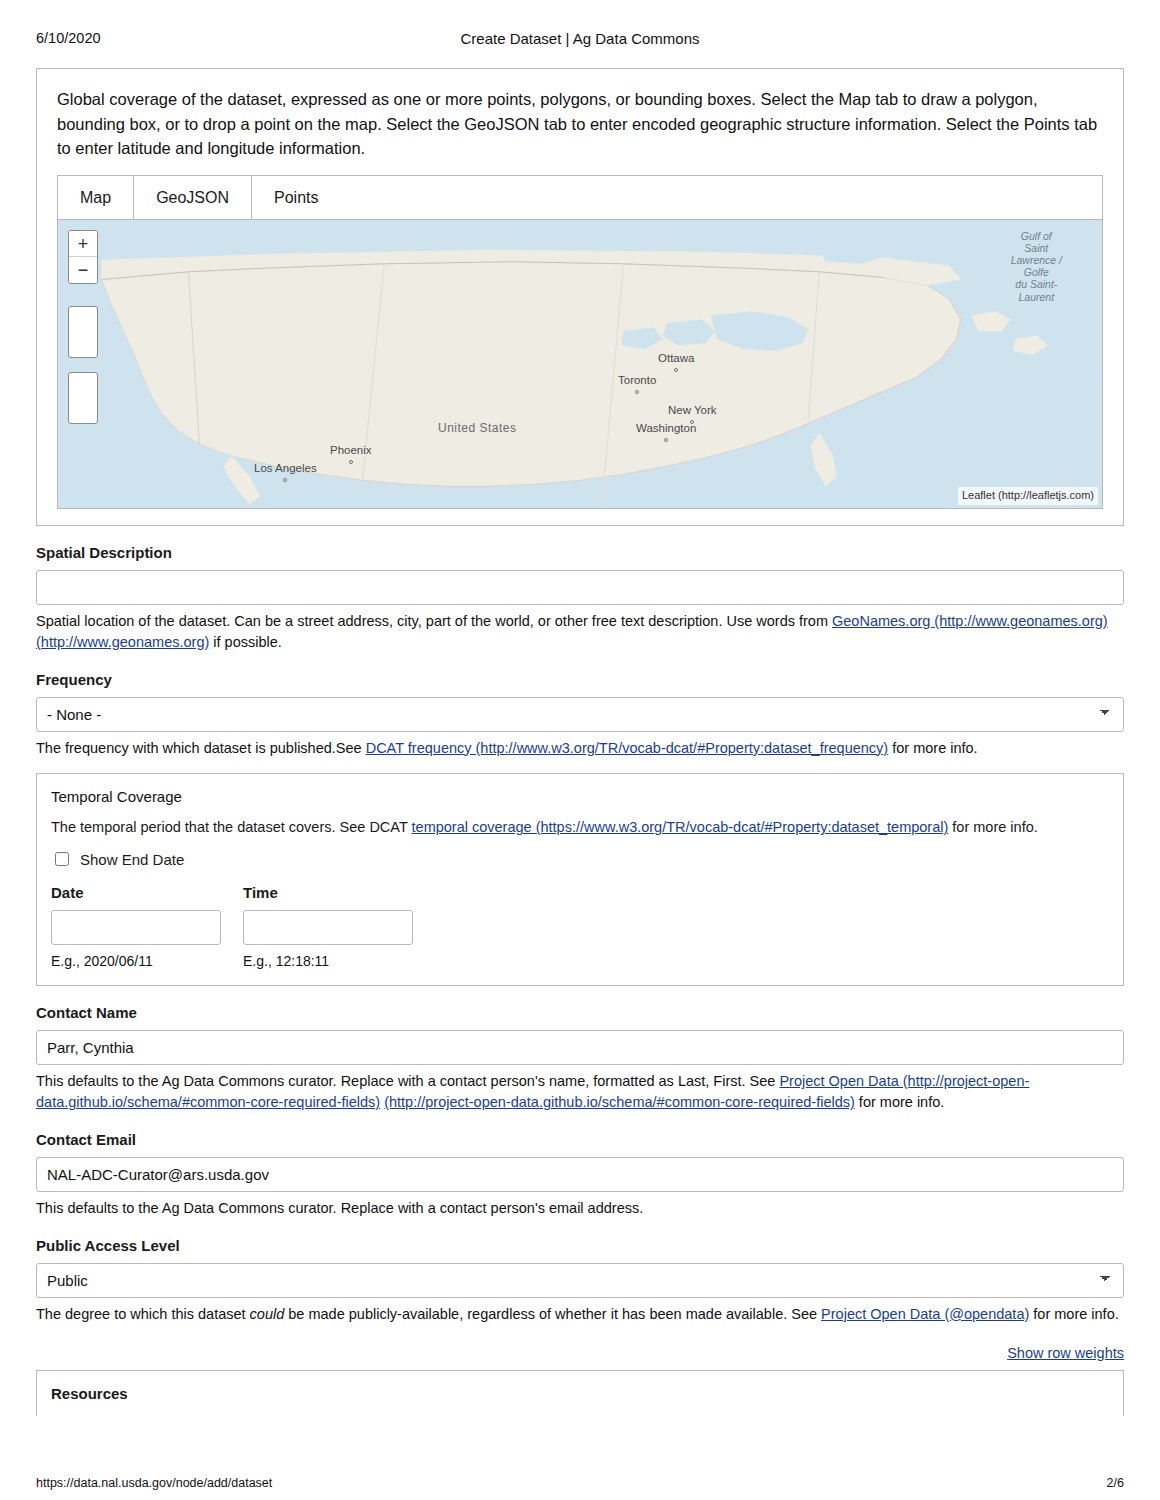6/10/2020
Create Dataset | Ag Data Commons
Global coverage of the dataset, expressed as one or more points, polygons, or bounding boxes. Select the Map tab to draw a polygon, bounding box, or to drop a point on the map. Select the GeoJSON tab to enter encoded geographic structure information. Select the Points tab to enter latitude and longitude information.
Map
GeoJSON
Points
+
−
Gulf of
Saint
Lawrence /
Golfe
du Saint-
Laurent
United States
Ottawa
Toronto
New York
Washington
Phoenix
Los Angeles
Leaflet (http://leafletjs.com)
Spatial Description
Spatial location of the dataset. Can be a street address, city, part of the world, or other free text description. Use words from GeoNames.org (http://www.geonames.org) (http://www.geonames.org) if possible.
Frequency - None -
The frequency with which dataset is published.See DCAT frequency (http://www.w3.org/TR/vocab-dcat/#Property:dataset_frequency) for more info.
Temporal Coverage
The temporal period that the dataset covers. See DCAT temporal coverage (https://www.w3.org/TR/vocab-dcat/#Property:dataset_temporal) for more info.
Show End Date
Date
E.g., 2020/06/11
Time
E.g., 12:18:11
Contact Name
This defaults to the Ag Data Commons curator. Replace with a contact person's name, formatted as Last, First. See Project Open Data (http://project-open-data.github.io/schema/#common-core-required-fields) (http://project-open-data.github.io/schema/#common-core-required-fields) for more info.
Contact Email
This defaults to the Ag Data Commons curator. Replace with a contact person's email address.
Public Access Level Public
The degree to which this dataset could be made publicly-available, regardless of whether it has been made available. See Project Open Data (@opendata) for more info.
Show row weights
Resources
https://data.nal.usda.gov/node/add/dataset 2/6